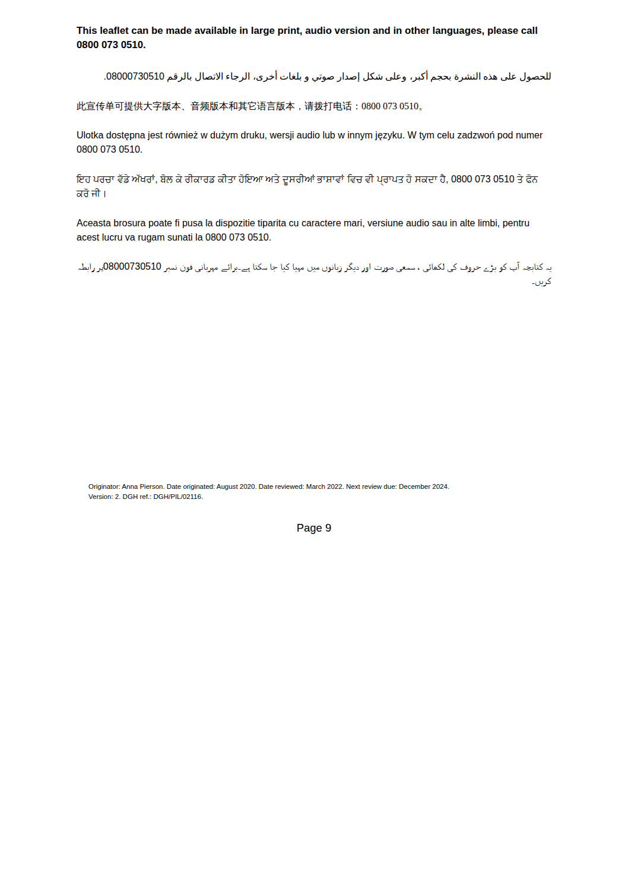This leaflet can be made available in large print, audio version and in other languages, please call 0800 073 0510.
للحصول على هذه النشرة بحجم أكبر، وعلى شكل إصدار صوتي و بلغات أخرى، الرجاء الاتصال بالرقم 08000730510.
此宣传单可提供大字版本、音频版本和其它语言版本，请拨打电话：0800 073 0510。
Ulotka dostępna jest również w dużym druku, wersji audio lub w innym języku. W tym celu zadzwoń pod numer 0800 073 0510.
ਇਹ ਪਰਚਾ ਵੱਡੇ ਅੱਖਰਾਂ, ਬੋਲ ਕੇ ਰੀਕਾਰਡ ਕੀਤਾ ਹੋਇਆ ਅਤੇ ਦੂਸਰੀਆਂ ਭਾਸ਼ਾਵਾਂ ਵਿਚ ਵੀ ਪ੍ਰਾਪਤ ਹੋ ਸਕਦਾ ਹੈ, 0800 073 0510 ਤੇ ਫੋਨ ਕਰੋ ਜੀ।
Aceasta brosura poate fi pusa la dispozitie tiparita cu caractere mari, versiune audio sau in alte limbi, pentru acest lucru va rugam sunati la 0800 073 0510.
یہ کتابچہ آپ کو بڑے حروف کی لکھائی ، سمعی صورت اور دیگر زبانوں میں مہیا کیا جا سکتا ہے۔برائے مہربانی فون نمبر 08000730510پر رابطہ کریں۔
Originator: Anna Pierson. Date originated: August 2020. Date reviewed: March 2022. Next review due: December 2024.
Version: 2. DGH ref.: DGH/PIL/02116.
Page 9